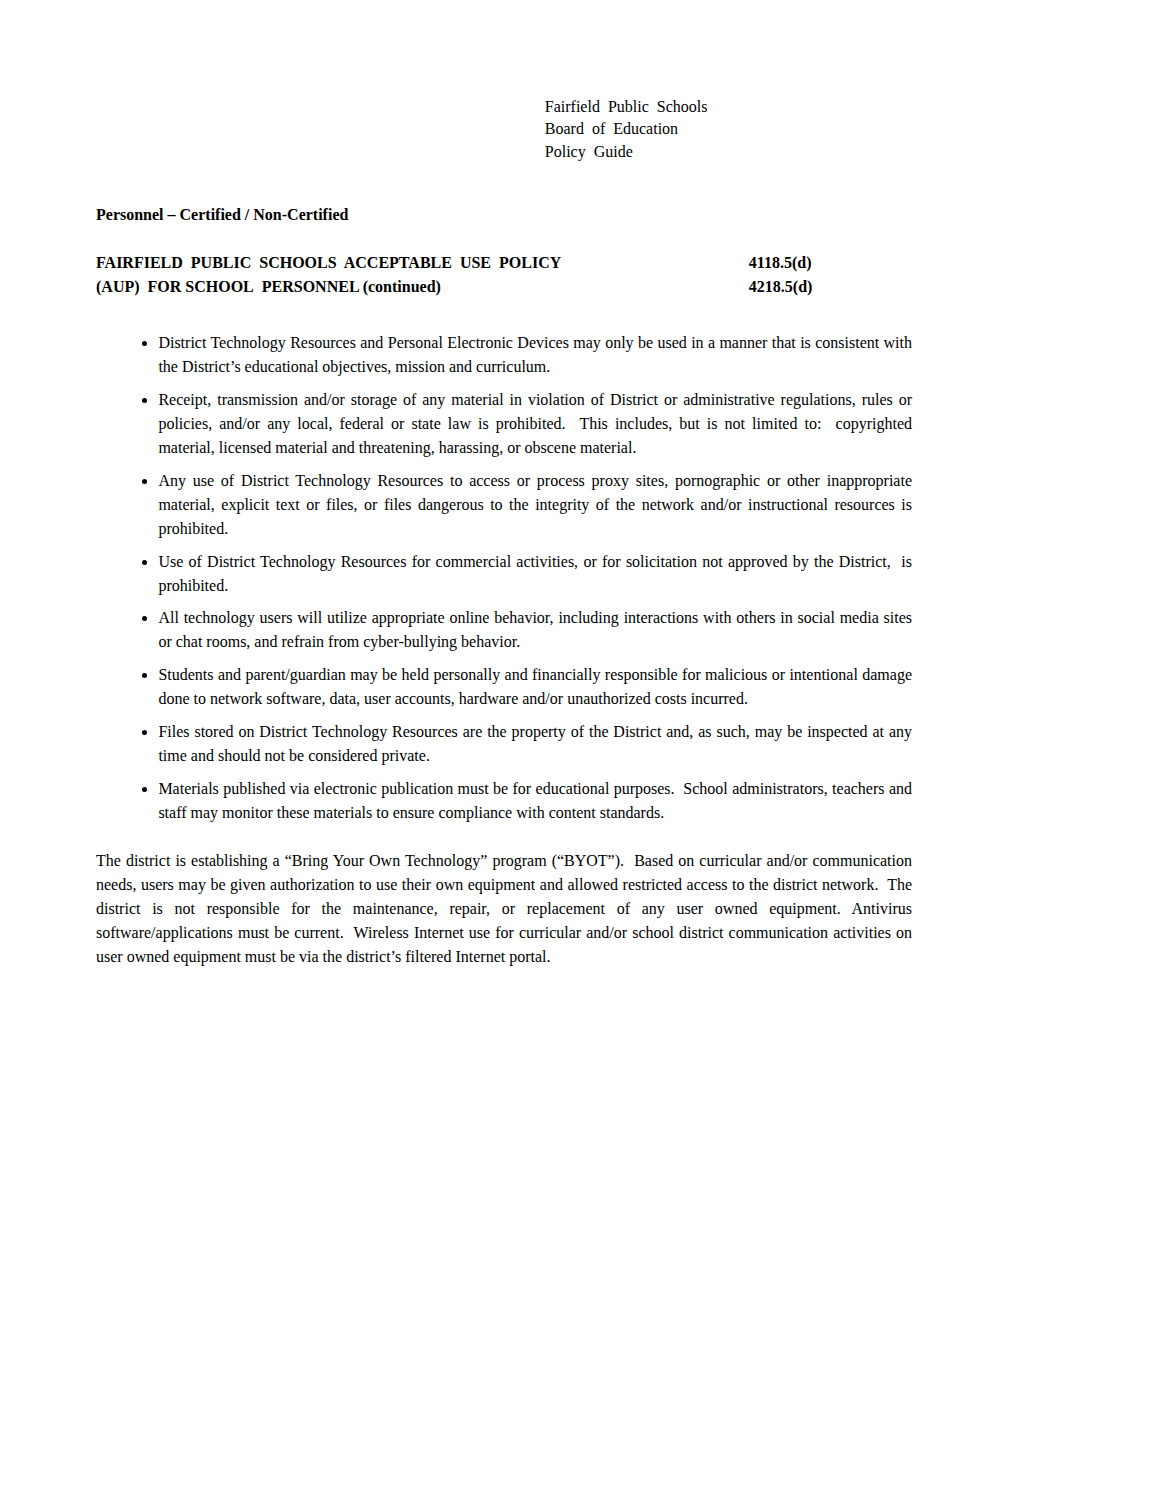Fairfield Public Schools
Board of Education
Policy Guide
Personnel – Certified / Non-Certified
FAIRFIELD PUBLIC SCHOOLS ACCEPTABLE USE POLICY
(AUP) FOR SCHOOL PERSONNEL (continued)
4118.5(d)
4218.5(d)
District Technology Resources and Personal Electronic Devices may only be used in a manner that is consistent with the District’s educational objectives, mission and curriculum.
Receipt, transmission and/or storage of any material in violation of District or administrative regulations, rules or policies, and/or any local, federal or state law is prohibited. This includes, but is not limited to: copyrighted material, licensed material and threatening, harassing, or obscene material.
Any use of District Technology Resources to access or process proxy sites, pornographic or other inappropriate material, explicit text or files, or files dangerous to the integrity of the network and/or instructional resources is prohibited.
Use of District Technology Resources for commercial activities, or for solicitation not approved by the District, is prohibited.
All technology users will utilize appropriate online behavior, including interactions with others in social media sites or chat rooms, and refrain from cyber-bullying behavior.
Students and parent/guardian may be held personally and financially responsible for malicious or intentional damage done to network software, data, user accounts, hardware and/or unauthorized costs incurred.
Files stored on District Technology Resources are the property of the District and, as such, may be inspected at any time and should not be considered private.
Materials published via electronic publication must be for educational purposes. School administrators, teachers and staff may monitor these materials to ensure compliance with content standards.
The district is establishing a “Bring Your Own Technology” program (“BYOT”). Based on curricular and/or communication needs, users may be given authorization to use their own equipment and allowed restricted access to the district network. The district is not responsible for the maintenance, repair, or replacement of any user owned equipment. Antivirus software/applications must be current. Wireless Internet use for curricular and/or school district communication activities on user owned equipment must be via the district’s filtered Internet portal.